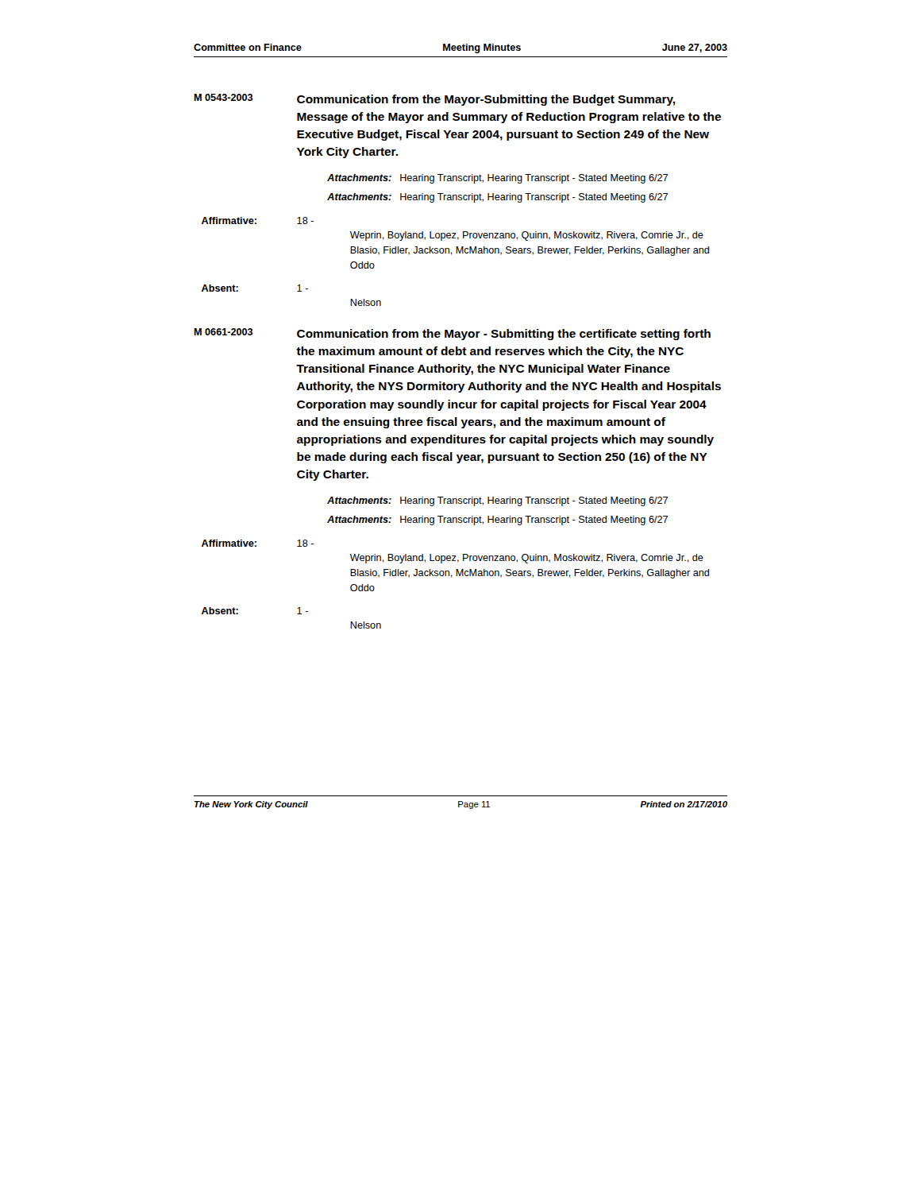Committee on Finance
Meeting Minutes
June 27, 2003
M 0543-2003
Communication from the Mayor-Submitting the Budget Summary, Message of the Mayor and Summary of Reduction Program relative to the Executive Budget, Fiscal Year 2004, pursuant to Section 249 of the New York City Charter.
Attachments:
Hearing Transcript, Hearing Transcript - Stated Meeting 6/27
Attachments:
Hearing Transcript, Hearing Transcript - Stated Meeting 6/27
Affirmative:
18 -
Weprin, Boyland, Lopez, Provenzano, Quinn, Moskowitz, Rivera, Comrie Jr., de Blasio, Fidler, Jackson, McMahon, Sears, Brewer, Felder, Perkins, Gallagher and Oddo
Absent:
1 -
Nelson
M 0661-2003
Communication from the Mayor - Submitting the certificate setting forth the maximum amount of debt and reserves which the City, the NYC Transitional Finance Authority, the NYC Municipal Water Finance Authority, the NYS Dormitory Authority and the NYC Health and Hospitals Corporation may soundly incur for capital projects for Fiscal Year 2004 and the ensuing three fiscal years, and the maximum amount of appropriations and expenditures for capital projects which may soundly be made during each fiscal year, pursuant to Section 250 (16) of the NY City Charter.
Attachments:
Hearing Transcript, Hearing Transcript - Stated Meeting 6/27
Attachments:
Hearing Transcript, Hearing Transcript - Stated Meeting 6/27
Affirmative:
18 -
Weprin, Boyland, Lopez, Provenzano, Quinn, Moskowitz, Rivera, Comrie Jr., de Blasio, Fidler, Jackson, McMahon, Sears, Brewer, Felder, Perkins, Gallagher and Oddo
Absent:
1 -
Nelson
The New York City Council
Page 11
Printed on 2/17/2010